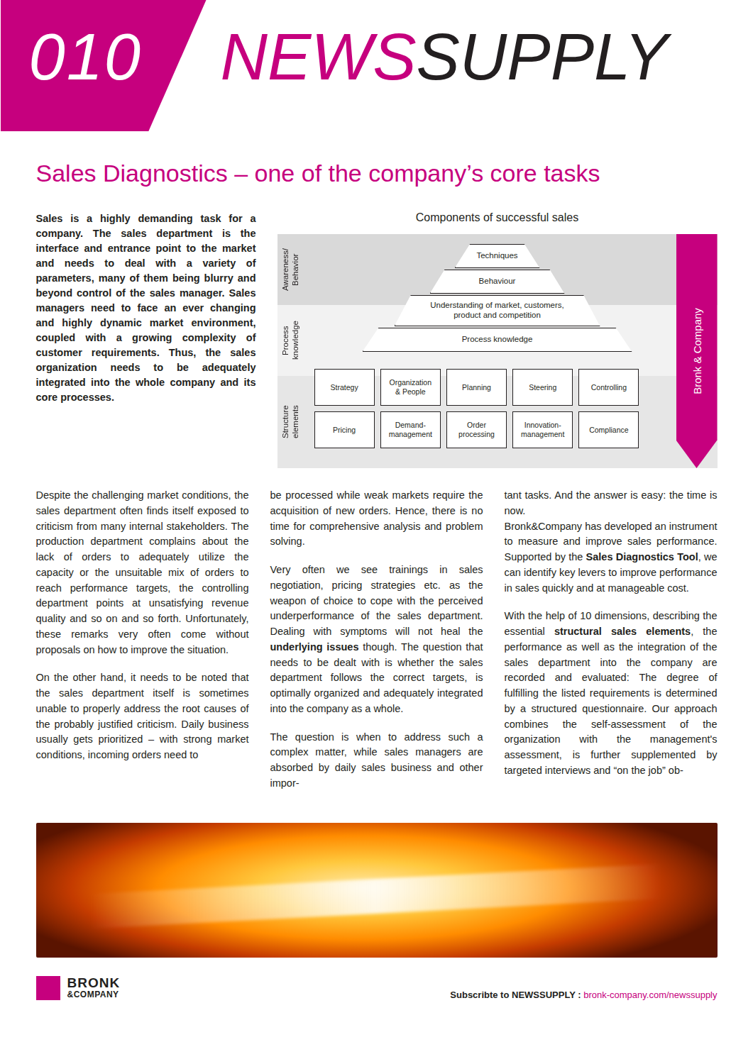010
NEWS SUPPLY
Sales Diagnostics – one of the company’s core tasks
Sales is a highly demanding task for a company. The sales department is the interface and entrance point to the market and needs to deal with a variety of parameters, many of them being blurry and beyond control of the sales manager. Sales managers need to face an ever changing and highly dynamic market environment, coupled with a growing complexity of customer requirements. Thus, the sales organization needs to be adequately integrated into the whole company and its core processes.
Components of successful sales
Awareness/
Behavior
Process
knowledge
Structure
elements
Techniques
Behaviour
Understanding of market, customers,
product and competition
Process knowledge
Strategy
Organization
& People
Planning
Steering
Controlling
Pricing
Demand-
management
Order
processing
Innovation-
management
Compliance
Bronk & Company
Despite the challenging market conditions, the sales department often finds itself exposed to criticism from many internal stakeholders. The production department complains about the lack of orders to adequately utilize the capacity or the unsuitable mix of orders to reach performance targets, the controlling department points at unsatisfying revenue quality and so on and so forth. Unfortunately, these remarks very often come without proposals on how to improve the situation.
On the other hand, it needs to be noted that the sales department itself is sometimes unable to properly address the root causes of the probably justified criticism. Daily business usually gets prioritized – with strong market conditions, incoming orders need to
be processed while weak markets require the acquisition of new orders. Hence, there is no time for comprehensive analysis and problem solving.
Very often we see trainings in sales negotiation, pricing strategies etc. as the weapon of choice to cope with the perceived underperformance of the sales department. Dealing with symptoms will not heal the underlying issues though. The question that needs to be dealt with is whether the sales department follows the correct targets, is optimally organized and adequately integrated into the company as a whole.
The question is when to address such a complex matter, while sales managers are absorbed by daily sales business and other impor-
tant tasks. And the answer is easy: the time is now.
Bronk&Company has developed an instrument to measure and improve sales performance. Supported by the Sales Diagnostics Tool, we can identify key levers to improve performance in sales quickly and at manageable cost.
With the help of 10 dimensions, describing the essential structural sales elements, the performance as well as the integration of the sales department into the company are recorded and evaluated: The degree of fulfilling the listed requirements is determined by a structured questionnaire. Our approach combines the self-assessment of the organization with the management's assessment, is further supplemented by targeted interviews and “on the job” ob-
BRONK
&COMPANY
Subscribte to NEWSSUPPLY : bronk-company.com/newssupply